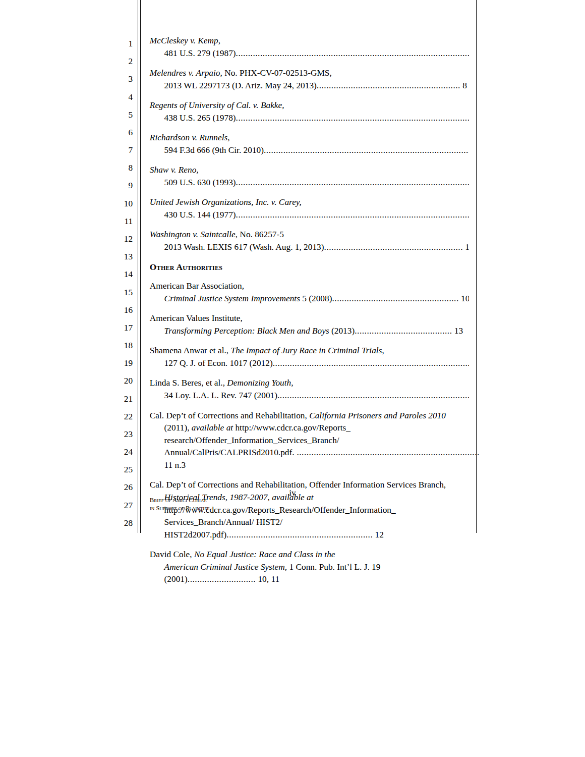1
2
3
4
5
6
7
8
9
10
11
12
13
14
15
16
17
18
19
20
21
22
23
24
25
26
27
28
McCleskey v. Kemp,
481 U.S. 279 (1987)..................................................................................................... 10
Melendres v. Arpaio, No. PHX-CV-07-02513-GMS,
2013 WL 2297173 (D. Ariz. May 24, 2013)........................................................... 8
Regents of University of Cal. v. Bakke,
438 U.S. 265 (1978)....................................................................................................... 7
Richardson v. Runnels,
594 F.3d 666 (9th Cir. 2010)..................................................................................... 8
Shaw v. Reno,
509 U.S. 630 (1993)....................................................................................................... 7
United Jewish Organizations, Inc. v. Carey,
430 U.S. 144 (1977)..................................................................................................... 12
Washington v. Saintcalle, No. 86257-5
2013 Wash. LEXIS 617 (Wash. Aug. 1, 2013)......................................................... 1
Other Authorities
American Bar Association,
Criminal Justice System Improvements 5 (2008).................................................... 10
American Values Institute,
Transforming Perception: Black Men and Boys (2013)........................................ 13
Shamena Anwar et al., The Impact of Jury Race in Criminal Trials,
127 Q. J. of Econ. 1017 (2012)..................................................................................... 14
Linda S. Beres, et al., Demonizing Youth,
34 Loy. L.A. L. Rev. 747 (2001)............................................................................... 9, 12, 16
Cal. Dep’t of Corrections and Rehabilitation, California Prisoners and Paroles 2010
(2011), available at http://www.cdcr.ca.gov/Reports_
research/Offender_Information_Services_Branch/
Annual/CalPris/CALPRISd2010.pdf. ........................................................................... 11 n.3
Cal. Dep’t of Corrections and Rehabilitation, Offender Information Services Branch,
Historical Trends, 1987-2007, available at
http://www.cdcr.ca.gov/Reports_Research/Offender_Information_
Services_Branch/Annual/ HIST2/ HIST2d2007.pdf)............................................................ 12
David Cole, No Equal Justice: Race and Class in the
American Criminal Justice System, 1 Conn. Pub. Int’l L. J. 19 (2001)............................ 10, 11
iv
Brief of Amici Curiae
in Support of Plaintiff